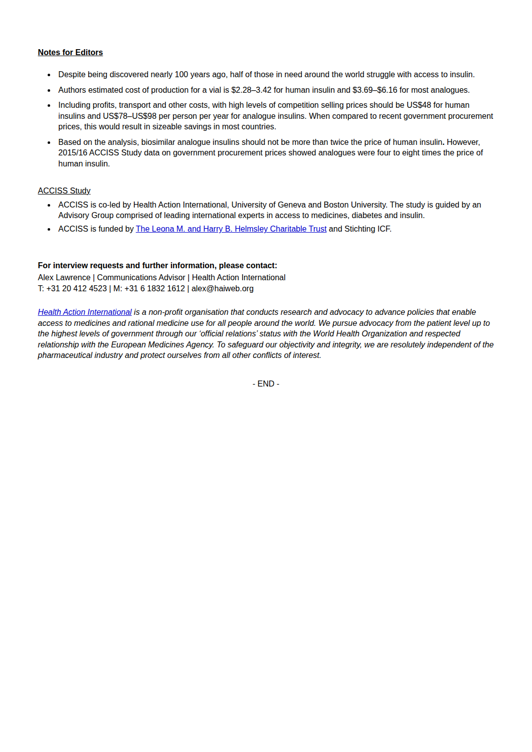Notes for Editors
Despite being discovered nearly 100 years ago, half of those in need around the world struggle with access to insulin.
Authors estimated cost of production for a vial is $2.28–3.42 for human insulin and $3.69–$6.16 for most analogues.
Including profits, transport and other costs, with high levels of competition selling prices should be US$48 for human insulins and US$78–US$98 per person per year for analogue insulins. When compared to recent government procurement prices, this would result in sizeable savings in most countries.
Based on the analysis, biosimilar analogue insulins should not be more than twice the price of human insulin. However, 2015/16 ACCISS Study data on government procurement prices showed analogues were four to eight times the price of human insulin.
ACCISS Study
ACCISS is co-led by Health Action International, University of Geneva and Boston University. The study is guided by an Advisory Group comprised of leading international experts in access to medicines, diabetes and insulin.
ACCISS is funded by The Leona M. and Harry B. Helmsley Charitable Trust and Stichting ICF.
For interview requests and further information, please contact:
Alex Lawrence | Communications Advisor | Health Action International
T: +31 20 412 4523 | M: +31 6 1832 1612 | alex@haiweb.org
Health Action International is a non-profit organisation that conducts research and advocacy to advance policies that enable access to medicines and rational medicine use for all people around the world. We pursue advocacy from the patient level up to the highest levels of government through our ‘official relations’ status with the World Health Organization and respected relationship with the European Medicines Agency. To safeguard our objectivity and integrity, we are resolutely independent of the pharmaceutical industry and protect ourselves from all other conflicts of interest.
- END -